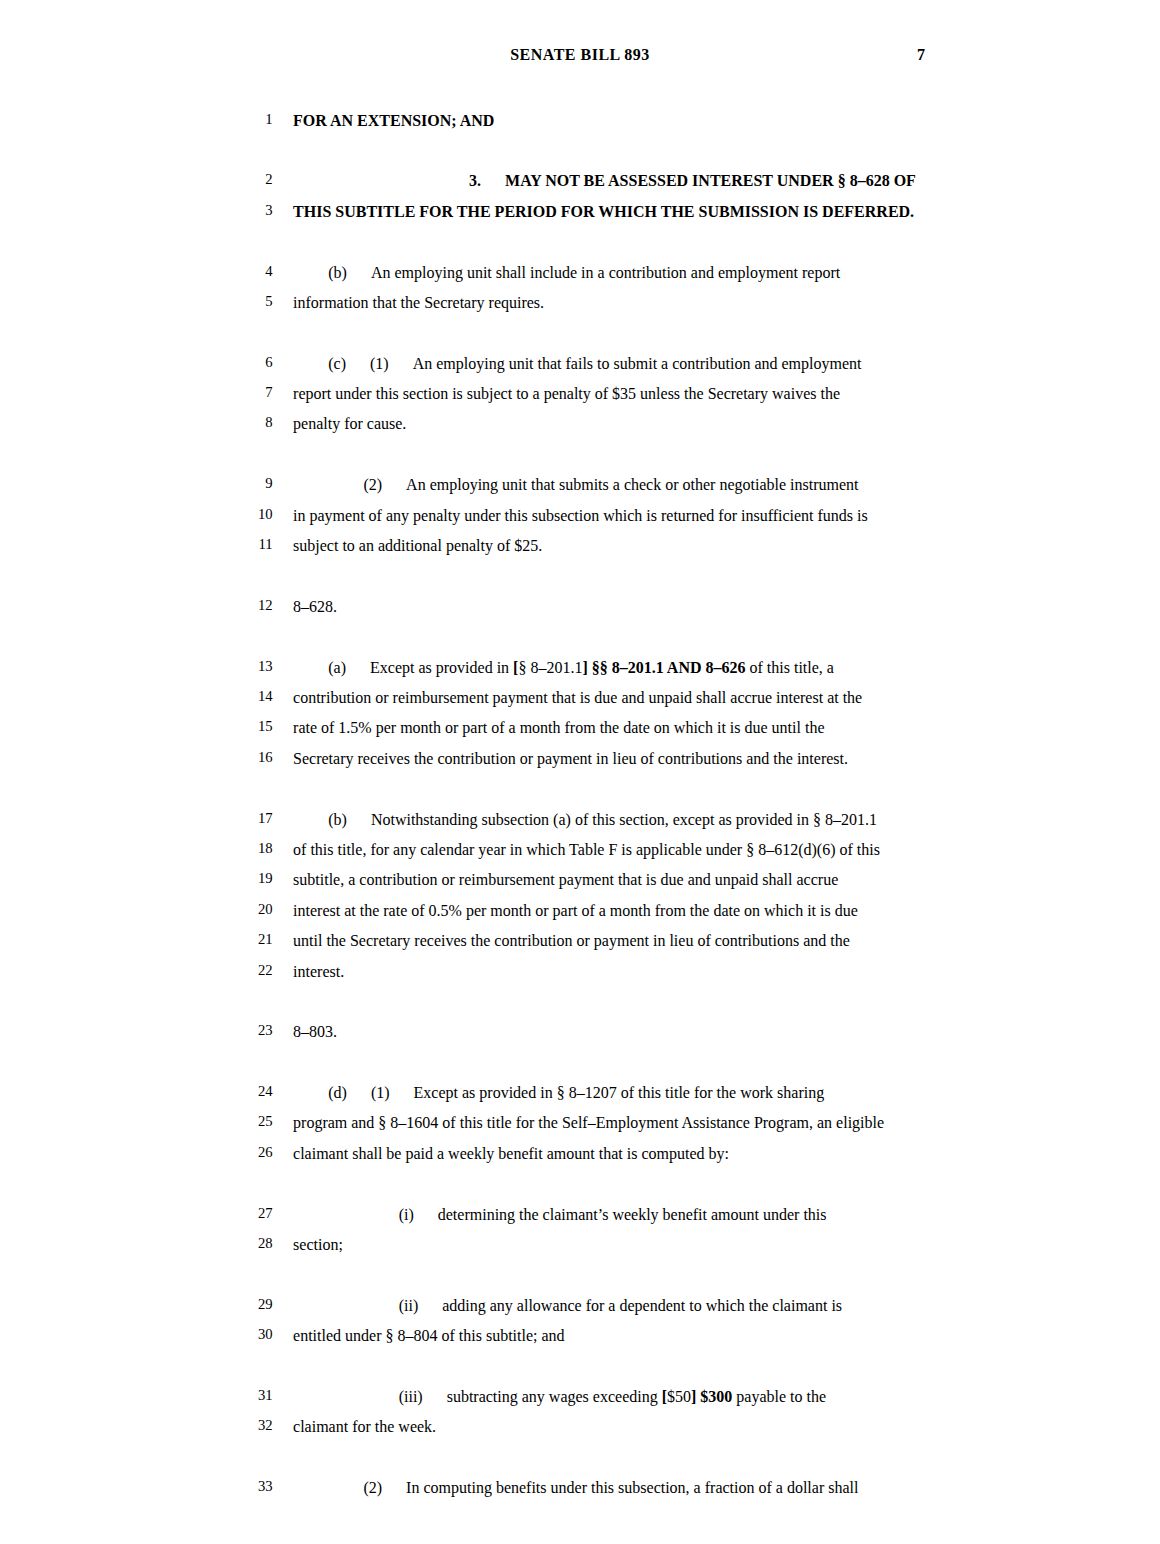SENATE BILL 893 7
1
FOR AN EXTENSION; AND
2
3. MAY NOT BE ASSESSED INTEREST UNDER § 8–628 OF
3
THIS SUBTITLE FOR THE PERIOD FOR WHICH THE SUBMISSION IS DEFERRED.
4
(b) An employing unit shall include in a contribution and employment report
5
information that the Secretary requires.
6
(c) (1) An employing unit that fails to submit a contribution and employment
7
report under this section is subject to a penalty of $35 unless the Secretary waives the
8
penalty for cause.
9
(2) An employing unit that submits a check or other negotiable instrument
10
in payment of any penalty under this subsection which is returned for insufficient funds is
11
subject to an additional penalty of $25.
12
8–628.
13
(a) Except as provided in [§ 8–201.1] §§ 8–201.1 AND 8–626 of this title, a
14
contribution or reimbursement payment that is due and unpaid shall accrue interest at the
15
rate of 1.5% per month or part of a month from the date on which it is due until the
16
Secretary receives the contribution or payment in lieu of contributions and the interest.
17
(b) Notwithstanding subsection (a) of this section, except as provided in § 8–201.1
18
of this title, for any calendar year in which Table F is applicable under § 8–612(d)(6) of this
19
subtitle, a contribution or reimbursement payment that is due and unpaid shall accrue
20
interest at the rate of 0.5% per month or part of a month from the date on which it is due
21
until the Secretary receives the contribution or payment in lieu of contributions and the
22
interest.
23
8–803.
24
(d) (1) Except as provided in § 8–1207 of this title for the work sharing
25
program and § 8–1604 of this title for the Self–Employment Assistance Program, an eligible
26
claimant shall be paid a weekly benefit amount that is computed by:
27
(i) determining the claimant’s weekly benefit amount under this
28
section;
29
(ii) adding any allowance for a dependent to which the claimant is
30
entitled under § 8–804 of this subtitle; and
31
(iii) subtracting any wages exceeding [$50] $300 payable to the
32
claimant for the week.
33
(2) In computing benefits under this subsection, a fraction of a dollar shall